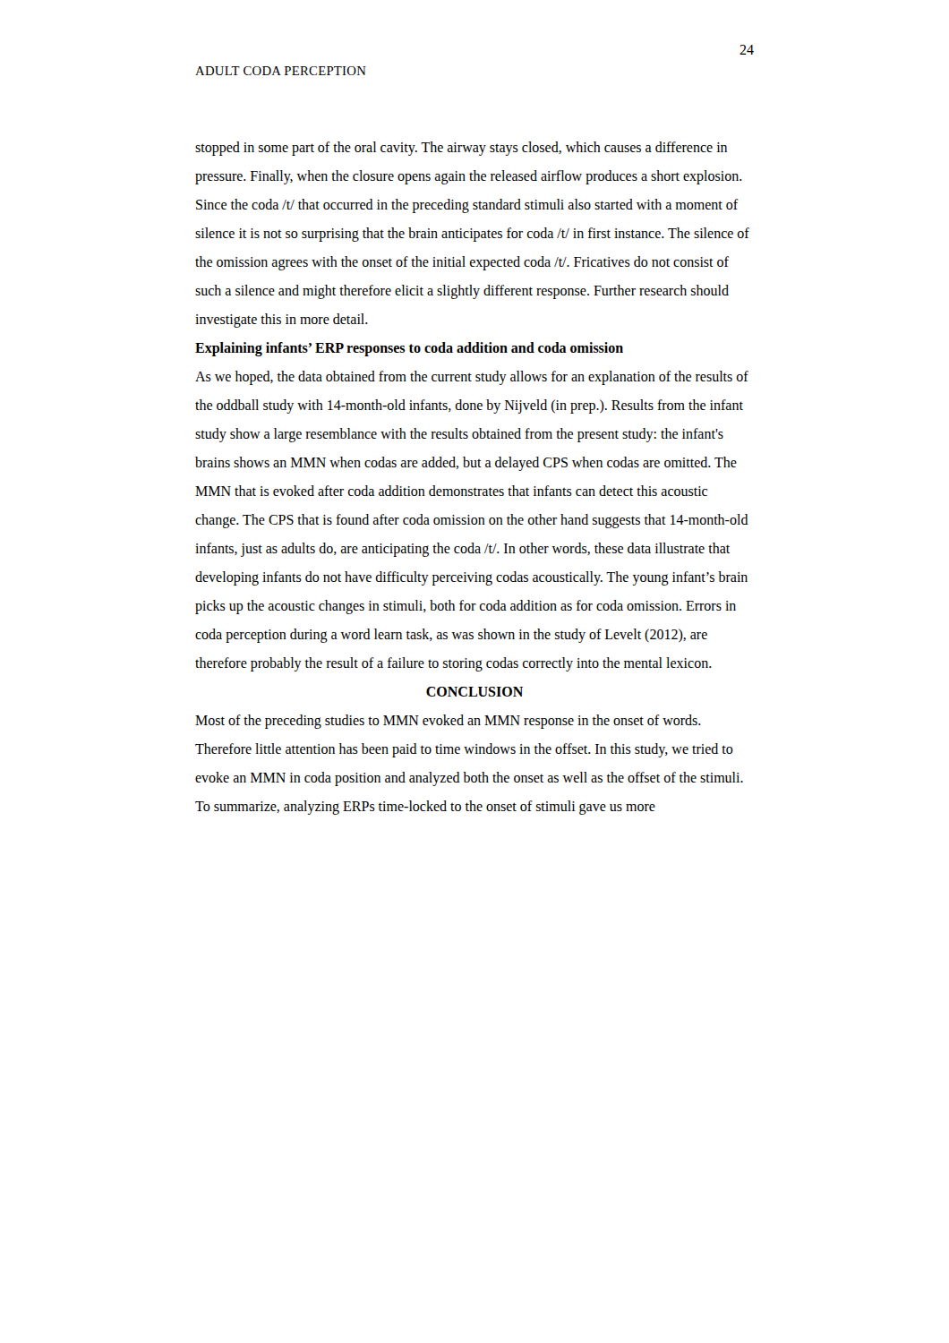24
ADULT CODA PERCEPTION
stopped in some part of the oral cavity. The airway stays closed, which causes a difference in pressure. Finally, when the closure opens again the released airflow produces a short explosion. Since the coda /t/ that occurred in the preceding standard stimuli also started with a moment of silence it is not so surprising that the brain anticipates for coda /t/ in first instance. The silence of the omission agrees with the onset of the initial expected coda /t/. Fricatives do not consist of such a silence and might therefore elicit a slightly different response. Further research should investigate this in more detail.
Explaining infants’ ERP responses to coda addition and coda omission
As we hoped, the data obtained from the current study allows for an explanation of the results of the oddball study with 14-month-old infants, done by Nijveld (in prep.). Results from the infant study show a large resemblance with the results obtained from the present study: the infant's brains shows an MMN when codas are added, but a delayed CPS when codas are omitted. The MMN that is evoked after coda addition demonstrates that infants can detect this acoustic change. The CPS that is found after coda omission on the other hand suggests that 14-month-old infants, just as adults do, are anticipating the coda /t/. In other words, these data illustrate that developing infants do not have difficulty perceiving codas acoustically. The young infant’s brain picks up the acoustic changes in stimuli, both for coda addition as for coda omission. Errors in coda perception during a word learn task, as was shown in the study of Levelt (2012), are therefore probably the result of a failure to storing codas correctly into the mental lexicon.
Conclusion
Most of the preceding studies to MMN evoked an MMN response in the onset of words. Therefore little attention has been paid to time windows in the offset. In this study, we tried to evoke an MMN in coda position and analyzed both the onset as well as the offset of the stimuli. To summarize, analyzing ERPs time-locked to the onset of stimuli gave us more